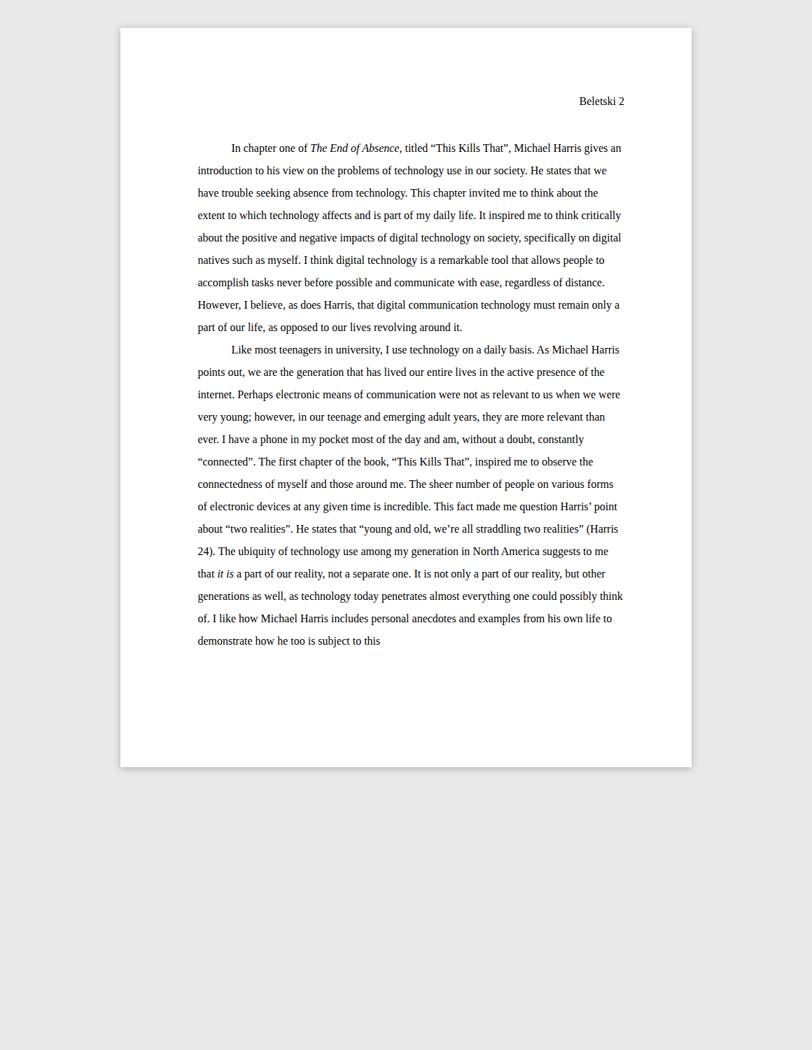Beletski 2
In chapter one of The End of Absence, titled “This Kills That”, Michael Harris gives an introduction to his view on the problems of technology use in our society. He states that we have trouble seeking absence from technology. This chapter invited me to think about the extent to which technology affects and is part of my daily life. It inspired me to think critically about the positive and negative impacts of digital technology on society, specifically on digital natives such as myself. I think digital technology is a remarkable tool that allows people to accomplish tasks never before possible and communicate with ease, regardless of distance. However, I believe, as does Harris, that digital communication technology must remain only a part of our life, as opposed to our lives revolving around it.
Like most teenagers in university, I use technology on a daily basis. As Michael Harris points out, we are the generation that has lived our entire lives in the active presence of the internet. Perhaps electronic means of communication were not as relevant to us when we were very young; however, in our teenage and emerging adult years, they are more relevant than ever. I have a phone in my pocket most of the day and am, without a doubt, constantly “connected”. The first chapter of the book, “This Kills That”, inspired me to observe the connectedness of myself and those around me. The sheer number of people on various forms of electronic devices at any given time is incredible. This fact made me question Harris’ point about “two realities”. He states that “young and old, we’re all straddling two realities” (Harris 24). The ubiquity of technology use among my generation in North America suggests to me that it is a part of our reality, not a separate one. It is not only a part of our reality, but other generations as well, as technology today penetrates almost everything one could possibly think of. I like how Michael Harris includes personal anecdotes and examples from his own life to demonstrate how he too is subject to this